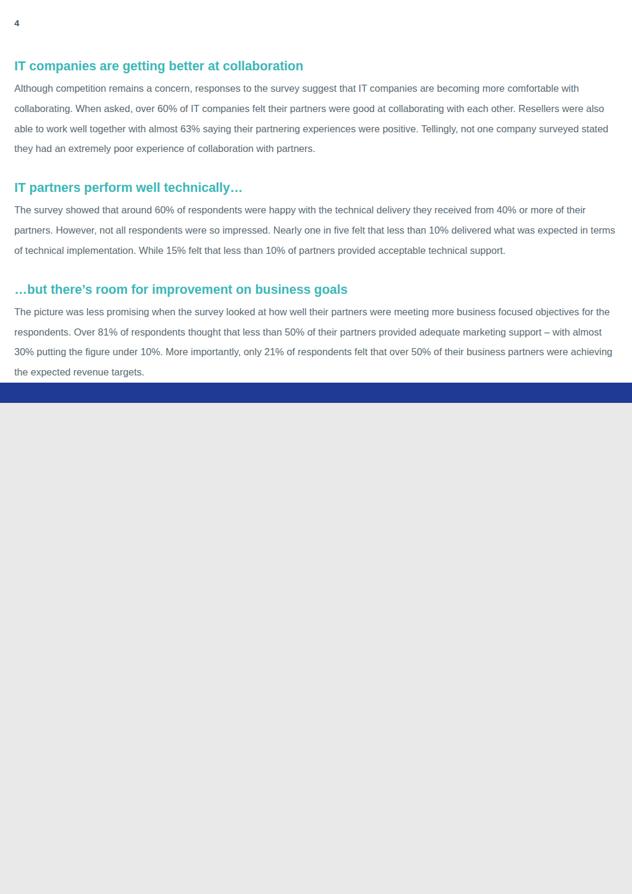4
IT companies are getting better at collaboration
Although competition remains a concern, responses to the survey suggest that IT companies are becoming more comfortable with collaborating. When asked, over 60% of IT companies felt their partners were good at collaborating with each other. Resellers were also able to work well together with almost 63% saying their partnering experiences were positive. Tellingly, not one company surveyed stated they had an extremely poor experience of collaboration with partners.
IT partners perform well technically…
The survey showed that around 60% of respondents were happy with the technical delivery they received from 40% or more of their partners. However, not all respondents were so impressed. Nearly one in five felt that less than 10% delivered what was expected in terms of technical implementation. While 15% felt that less than 10% of partners provided acceptable technical support.
…but there’s room for improvement on business goals
The picture was less promising when the survey looked at how well their partners were meeting more business focused objectives for the respondents. Over 81% of respondents thought that less than 50% of their partners provided adequate marketing support – with almost 30% putting the figure under 10%. More importantly, only 21% of respondents felt that over 50% of their business partners were achieving the expected revenue targets.